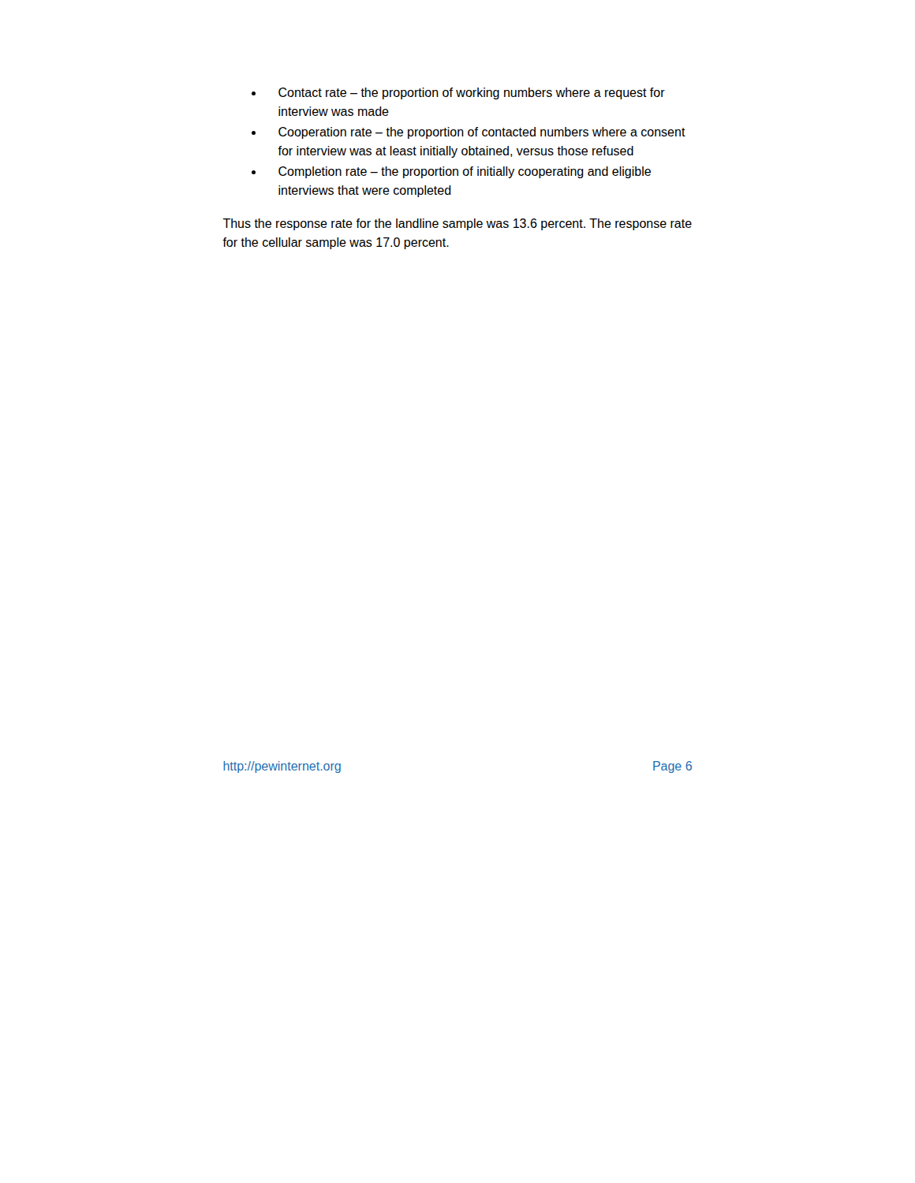Contact rate – the proportion of working numbers where a request for interview was made
Cooperation rate – the proportion of contacted numbers where a consent for interview was at least initially obtained, versus those refused
Completion rate – the proportion of initially cooperating and eligible interviews that were completed
Thus the response rate for the landline sample was 13.6 percent. The response rate for the cellular sample was 17.0 percent.
http://pewinternet.org Page 6